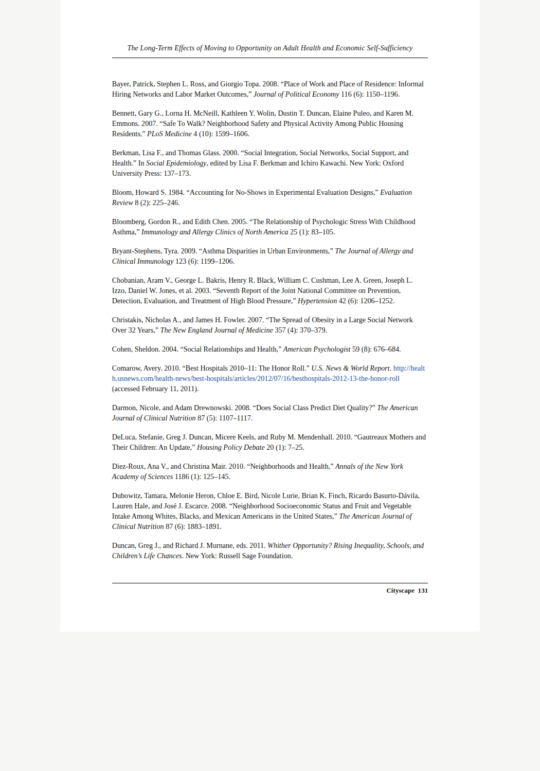The Long-Term Effects of Moving to Opportunity on Adult Health and Economic Self-Sufficiency
Bayer, Patrick, Stephen L. Ross, and Giorgio Topa. 2008. “Place of Work and Place of Residence: Informal Hiring Networks and Labor Market Outcomes,” Journal of Political Economy 116 (6): 1150–1196.
Bennett, Gary G., Lorna H. McNeill, Kathleen Y. Wolin, Dustin T. Duncan, Elaine Puleo, and Karen M. Emmons. 2007. “Safe To Walk? Neighborhood Safety and Physical Activity Among Public Housing Residents,” PLoS Medicine 4 (10): 1599–1606.
Berkman, Lisa F., and Thomas Glass. 2000. “Social Integration, Social Networks, Social Support, and Health.” In Social Epidemiology, edited by Lisa F. Berkman and Ichiro Kawachi. New York: Oxford University Press: 137–173.
Bloom, Howard S. 1984. “Accounting for No-Shows in Experimental Evaluation Designs,” Evaluation Review 8 (2): 225–246.
Bloomberg, Gordon R., and Edith Chen. 2005. “The Relationship of Psychologic Stress With Childhood Asthma,” Immunology and Allergy Clinics of North America 25 (1): 83–105.
Bryant-Stephens, Tyra. 2009. “Asthma Disparities in Urban Environments,” The Journal of Allergy and Clinical Immunology 123 (6): 1199–1206.
Chobanian, Aram V., George L. Bakris, Henry R. Black, William C. Cushman, Lee A. Green, Joseph L. Izzo, Daniel W. Jones, et al. 2003. “Seventh Report of the Joint National Committee on Prevention, Detection, Evaluation, and Treatment of High Blood Pressure,” Hypertension 42 (6): 1206–1252.
Christakis, Nicholas A., and James H. Fowler. 2007. “The Spread of Obesity in a Large Social Network Over 32 Years,” The New England Journal of Medicine 357 (4): 370–379.
Cohen, Sheldon. 2004. “Social Relationships and Health,” American Psychologist 59 (8): 676–684.
Comarow, Avery. 2010. “Best Hospitals 2010–11: The Honor Roll.” U.S. News & World Report. http://health.usnews.com/health-news/best-hospitals/articles/2012/07/16/besthospitals-2012-13-the-honor-roll (accessed February 11, 2011).
Darmon, Nicole, and Adam Drewnowski. 2008. “Does Social Class Predict Diet Quality?” The American Journal of Clinical Nutrition 87 (5): 1107–1117.
DeLuca, Stefanie, Greg J. Duncan, Micere Keels, and Ruby M. Mendenhall. 2010. “Gautreaux Mothers and Their Children: An Update,” Housing Policy Debate 20 (1): 7–25.
Diez-Roux, Ana V., and Christina Mair. 2010. “Neighborhoods and Health,” Annals of the New York Academy of Sciences 1186 (1): 125–145.
Dubowitz, Tamara, Melonie Heron, Chloe E. Bird, Nicole Lurie, Brian K. Finch, Ricardo Basurto-Dávila, Lauren Hale, and José J. Escarce. 2008. “Neighborhood Socioeconomic Status and Fruit and Vegetable Intake Among Whites, Blacks, and Mexican Americans in the United States,” The American Journal of Clinical Nutrition 87 (6): 1883–1891.
Duncan, Greg J., and Richard J. Murnane, eds. 2011. Whither Opportunity? Rising Inequality, Schools, and Children’s Life Chances. New York: Russell Sage Foundation.
Cityscape 131